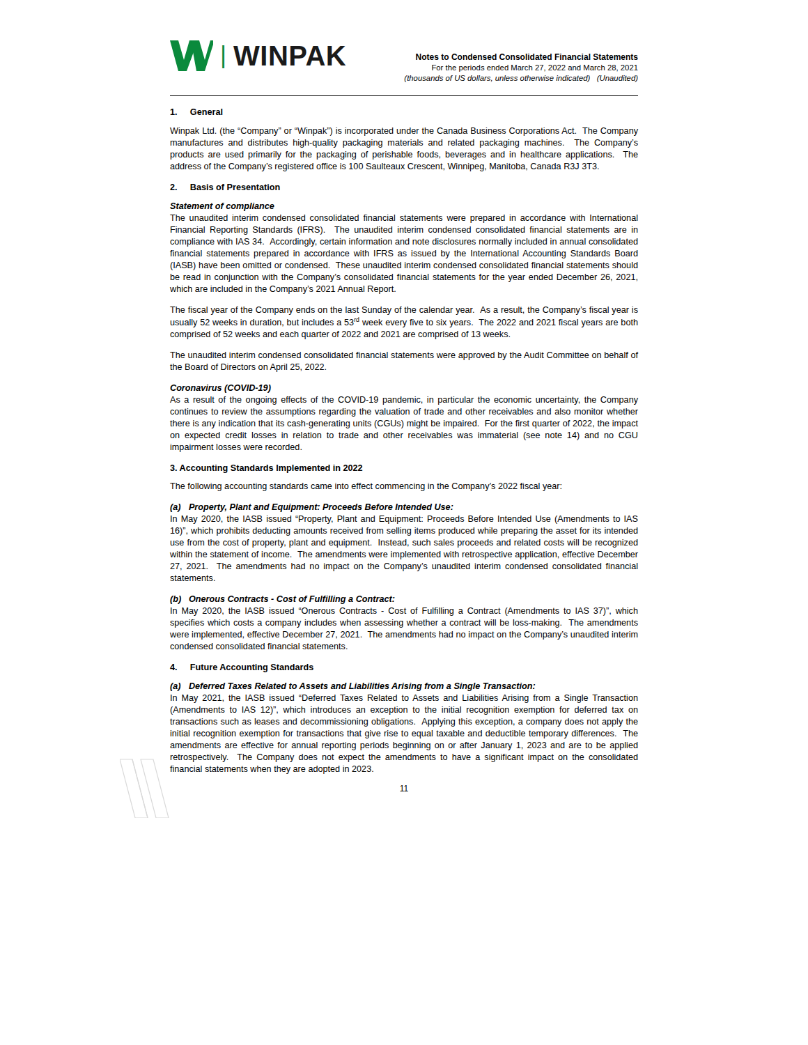| WINPAK
Notes to Condensed Consolidated Financial Statements
For the periods ended March 27, 2022 and March 28, 2021
(thousands of US dollars, unless otherwise indicated) (Unaudited)
1. General
Winpak Ltd. (the “Company” or “Winpak”) is incorporated under the Canada Business Corporations Act. The Company manufactures and distributes high-quality packaging materials and related packaging machines. The Company’s products are used primarily for the packaging of perishable foods, beverages and in healthcare applications. The address of the Company’s registered office is 100 Saulteaux Crescent, Winnipeg, Manitoba, Canada R3J 3T3.
2. Basis of Presentation
Statement of compliance
The unaudited interim condensed consolidated financial statements were prepared in accordance with International Financial Reporting Standards (IFRS). The unaudited interim condensed consolidated financial statements are in compliance with IAS 34. Accordingly, certain information and note disclosures normally included in annual consolidated financial statements prepared in accordance with IFRS as issued by the International Accounting Standards Board (IASB) have been omitted or condensed. These unaudited interim condensed consolidated financial statements should be read in conjunction with the Company’s consolidated financial statements for the year ended December 26, 2021, which are included in the Company’s 2021 Annual Report.
The fiscal year of the Company ends on the last Sunday of the calendar year. As a result, the Company’s fiscal year is usually 52 weeks in duration, but includes a 53rd week every five to six years. The 2022 and 2021 fiscal years are both comprised of 52 weeks and each quarter of 2022 and 2021 are comprised of 13 weeks.
The unaudited interim condensed consolidated financial statements were approved by the Audit Committee on behalf of the Board of Directors on April 25, 2022.
Coronavirus (COVID-19)
As a result of the ongoing effects of the COVID-19 pandemic, in particular the economic uncertainty, the Company continues to review the assumptions regarding the valuation of trade and other receivables and also monitor whether there is any indication that its cash-generating units (CGUs) might be impaired. For the first quarter of 2022, the impact on expected credit losses in relation to trade and other receivables was immaterial (see note 14) and no CGU impairment losses were recorded.
3. Accounting Standards Implemented in 2022
The following accounting standards came into effect commencing in the Company’s 2022 fiscal year:
(a) Property, Plant and Equipment: Proceeds Before Intended Use:
In May 2020, the IASB issued “Property, Plant and Equipment: Proceeds Before Intended Use (Amendments to IAS 16)”, which prohibits deducting amounts received from selling items produced while preparing the asset for its intended use from the cost of property, plant and equipment. Instead, such sales proceeds and related costs will be recognized within the statement of income. The amendments were implemented with retrospective application, effective December 27, 2021. The amendments had no impact on the Company’s unaudited interim condensed consolidated financial statements.
(b) Onerous Contracts - Cost of Fulfilling a Contract:
In May 2020, the IASB issued “Onerous Contracts - Cost of Fulfilling a Contract (Amendments to IAS 37)”, which specifies which costs a company includes when assessing whether a contract will be loss-making. The amendments were implemented, effective December 27, 2021. The amendments had no impact on the Company’s unaudited interim condensed consolidated financial statements.
4. Future Accounting Standards
(a) Deferred Taxes Related to Assets and Liabilities Arising from a Single Transaction:
In May 2021, the IASB issued “Deferred Taxes Related to Assets and Liabilities Arising from a Single Transaction (Amendments to IAS 12)”, which introduces an exception to the initial recognition exemption for deferred tax on transactions such as leases and decommissioning obligations. Applying this exception, a company does not apply the initial recognition exemption for transactions that give rise to equal taxable and deductible temporary differences. The amendments are effective for annual reporting periods beginning on or after January 1, 2023 and are to be applied retrospectively. The Company does not expect the amendments to have a significant impact on the consolidated financial statements when they are adopted in 2023.
11